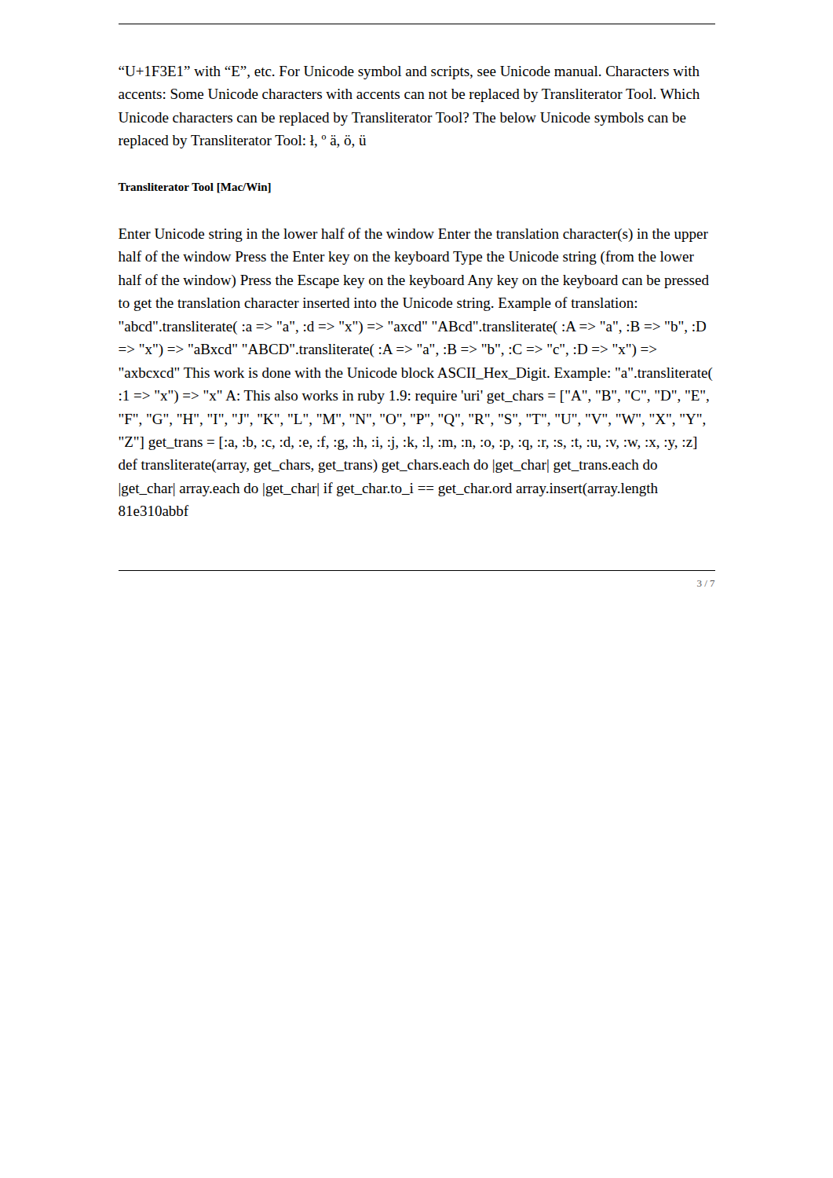“U+1F3E1” with “E”, etc. For Unicode symbol and scripts, see Unicode manual. Characters with accents: Some Unicode characters with accents can not be replaced by Transliterator Tool. Which Unicode characters can be replaced by Transliterator Tool? The below Unicode symbols can be replaced by Transliterator Tool: ł, º ä, ö, ü
Transliterator Tool [Mac/Win]
Enter Unicode string in the lower half of the window Enter the translation character(s) in the upper half of the window Press the Enter key on the keyboard Type the Unicode string (from the lower half of the window) Press the Escape key on the keyboard Any key on the keyboard can be pressed to get the translation character inserted into the Unicode string. Example of translation: "abcd".transliterate( :a => "a", :d => "x") => "axcd" "ABcd".transliterate( :A => "a", :B => "b", :D => "x") => "aBxcd" "ABCD".transliterate( :A => "a", :B => "b", :C => "c", :D => "x") => "axbcxcd" This work is done with the Unicode block ASCII_Hex_Digit. Example: "a".transliterate( :1 => "x") => "x" A: This also works in ruby 1.9: require 'uri' get_chars = ["A", "B", "C", "D", "E", "F", "G", "H", "I", "J", "K", "L", "M", "N", "O", "P", "Q", "R", "S", "T", "U", "V", "W", "X", "Y", "Z"] get_trans = [:a, :b, :c, :d, :e, :f, :g, :h, :i, :j, :k, :l, :m, :n, :o, :p, :q, :r, :s, :t, :u, :v, :w, :x, :y, :z] def transliterate(array, get_chars, get_trans) get_chars.each do |get_char| get_trans.each do |get_char| array.each do |get_char| if get_char.to_i == get_char.ord array.insert(array.length 81e310abbf
3 / 7